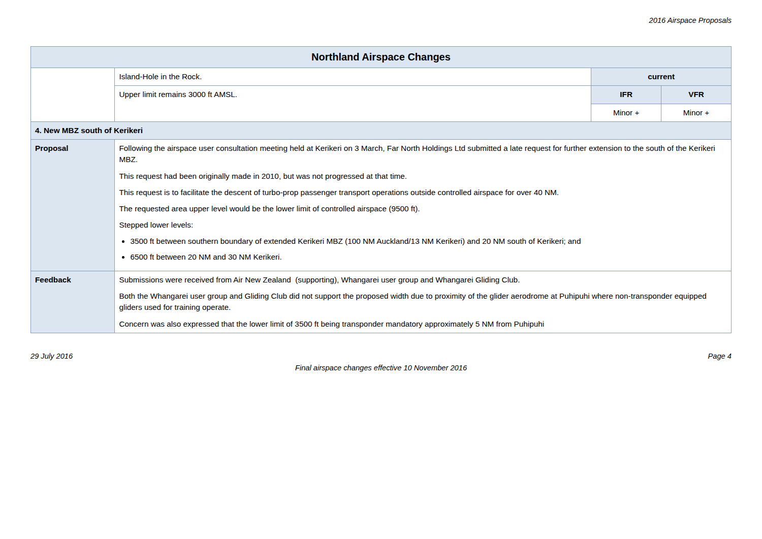2016 Airspace Proposals
| Northland Airspace Changes |
| | Island-Hole in the Rock. | current |
| Upper limit remains 3000 ft AMSL. | IFR | VFR |
| Minor + | Minor + |
| 4. New MBZ south of Kerikeri |
| Proposal | Following the airspace user consultation meeting held at Kerikeri on 3 March, Far North Holdings Ltd submitted a late request for further extension to the south of the Kerikeri MBZ. This request had been originally made in 2010, but was not progressed at that time. This request is to facilitate the descent of turbo-prop passenger transport operations outside controlled airspace for over 40 NM. The requested area upper level would be the lower limit of controlled airspace (9500 ft). Stepped lower levels: 3500 ft between southern boundary of extended Kerikeri MBZ (100 NM Auckland/13 NM Kerikeri) and 20 NM south of Kerikeri; and 6500 ft between 20 NM and 30 NM Kerikeri. |
| Feedback | Submissions were received from Air New Zealand (supporting), Whangarei user group and Whangarei Gliding Club. Both the Whangarei user group and Gliding Club did not support the proposed width due to proximity of the glider aerodrome at Puhipuhi where non-transponder equipped gliders used for training operate. Concern was also expressed that the lower limit of 3500 ft being transponder mandatory approximately 5 NM from Puhipuhi |
29 July 2016
Page 4
Final airspace changes effective 10 November 2016